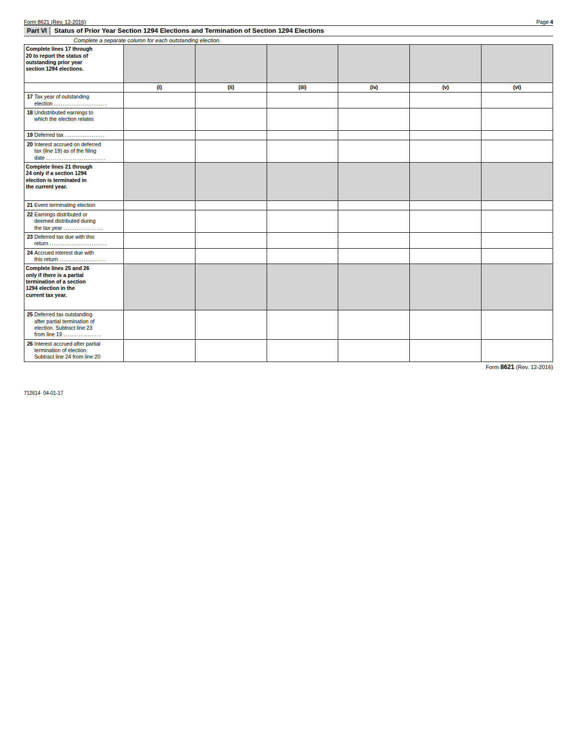Form 8621 (Rev. 12-2016)
Page 4
Part VI Status of Prior Year Section 1294 Elections and Termination of Section 1294 Elections
Complete a separate column for each outstanding election.
| Complete lines 17 through 20 to report the status of outstanding prior year section 1294 elections. | | | | | | |
| | (i) | (ii) | (iii) | (iv) | (v) | (vi) |
| 17 Tax year of outstanding election ........................ | | | | | | |
| 18 Undistributed earnings to which the election relates | | | | | | |
| 19 Deferred tax .................. | | | | | | |
| 20 Interest accrued on deferred tax (line 19) as of the filing date ........................... | | | | | | |
| Complete lines 21 through 24 only if a section 1294 election is terminated in the current year. | | | | | | |
| 21 Event terminating election | | | | | | |
| 22 Earnings distributed or deemed distributed during the tax year .................. | | | | | | |
| 23 Deferred tax due with this return .......................... | | | | | | |
| 24 Accrued interest due with this return ..................... | | | | | | |
| Complete lines 25 and 26 only if there is a partial termination of a section 1294 election in the current tax year. | | | | | | |
| 25 Deferred tax outstanding after partial termination of election. Subtract line 23 from line 19 ................. | | | | | | |
| 26 Interest accrued after partial termination of election. Subtract line 24 from line 20 | | | | | | |
Form 8621 (Rev. 12-2016)
712614 04-01-17